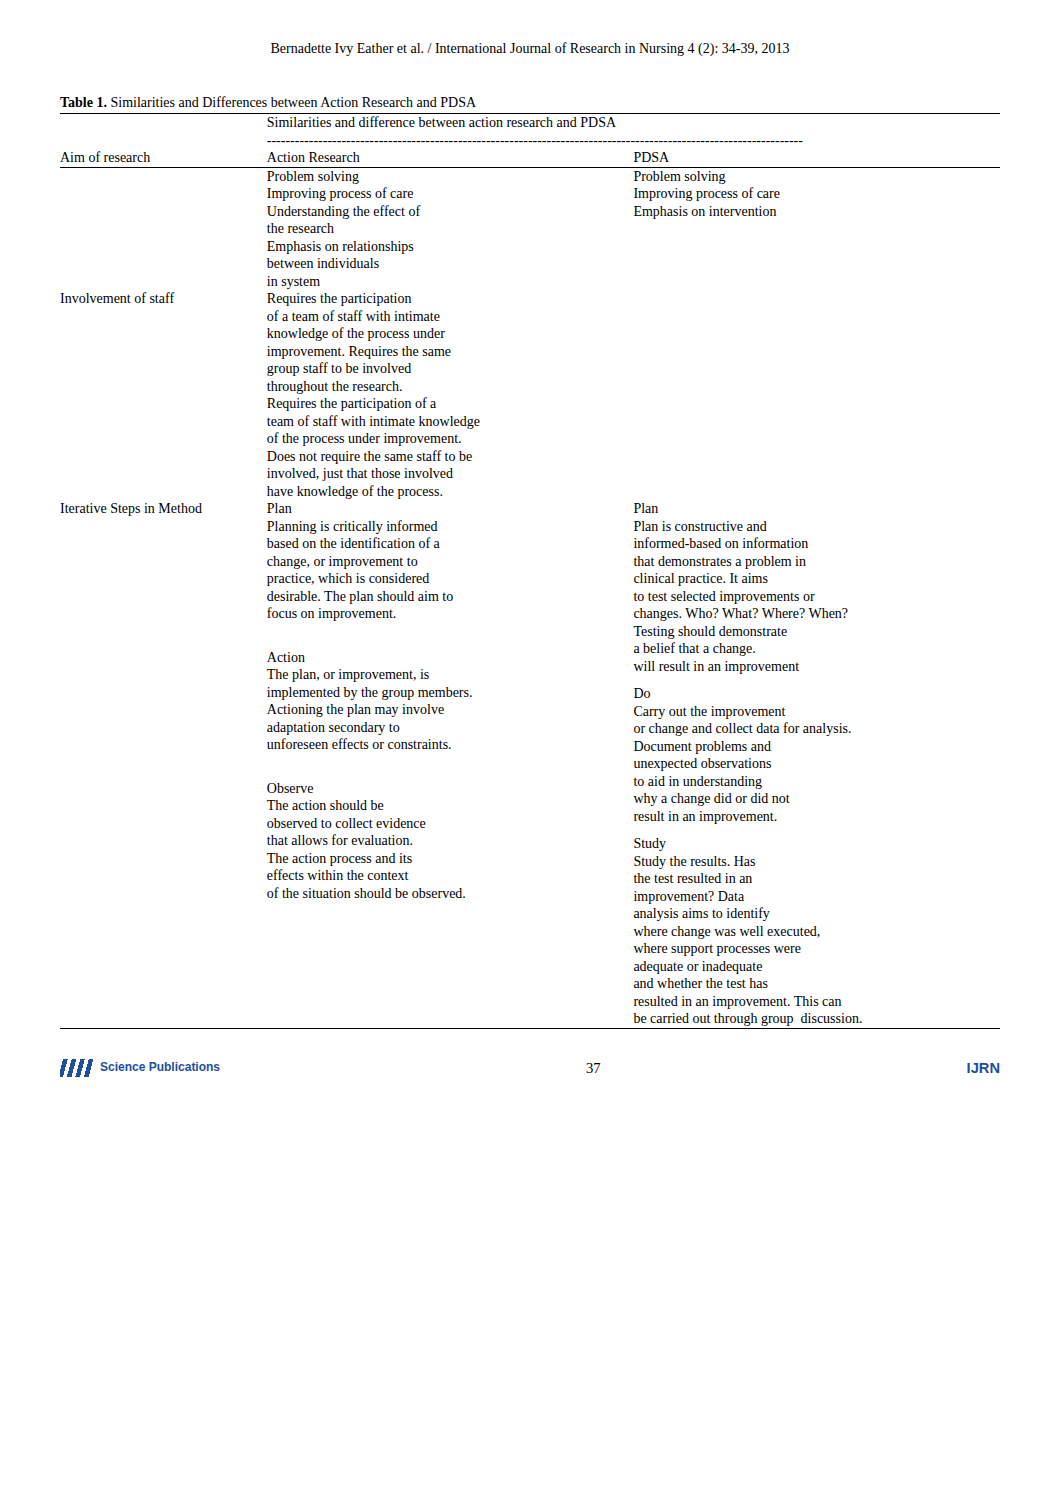Bernadette Ivy Eather et al. / International Journal of Research in Nursing 4 (2): 34-39, 2013
Table 1. Similarities and Differences between Action Research and PDSA
| | Similarities and difference between action research and PDSA |
| | ------------------------------------------------------------------------------------------------------------------- |
| Aim of research | Action Research | PDSA |
| | Problem solving Improving process of care Understanding the effect of the research Emphasis on relationships between individuals in system | Problem solving Improving process of care Emphasis on intervention |
| Involvement of staff | Requires the participation of a team of staff with intimate knowledge of the process under improvement. Requires the same group staff to be involved throughout the research. Requires the participation of a team of staff with intimate knowledge of the process under improvement. Does not require the same staff to be involved, just that those involved have knowledge of the process. | |
| Iterative Steps in Method | Plan Planning is critically informed based on the identification of a change, or improvement to practice, which is considered desirable. The plan should aim to focus on improvement. Action The plan, or improvement, is implemented by the group members. Actioning the plan may involve adaptation secondary to unforeseen effects or constraints. Observe The action should be observed to collect evidence that allows for evaluation. The action process and its effects within the context of the situation should be observed. | Plan Plan is constructive and informed-based on information that demonstrates a problem in clinical practice. It aims to test selected improvements or changes. Who? What? Where? When? Testing should demonstrate a belief that a change. will result in an improvement Do Carry out the improvement or change and collect data for analysis. Document problems and unexpected observations to aid in understanding why a change did or did not result in an improvement. Study Study the results. Has the test resulted in an improvement? Data analysis aims to identify where change was well executed, where support processes were adequate or inadequate and whether the test has resulted in an improvement. This can be carried out through group discussion. |
Science Publications
37
IJRN